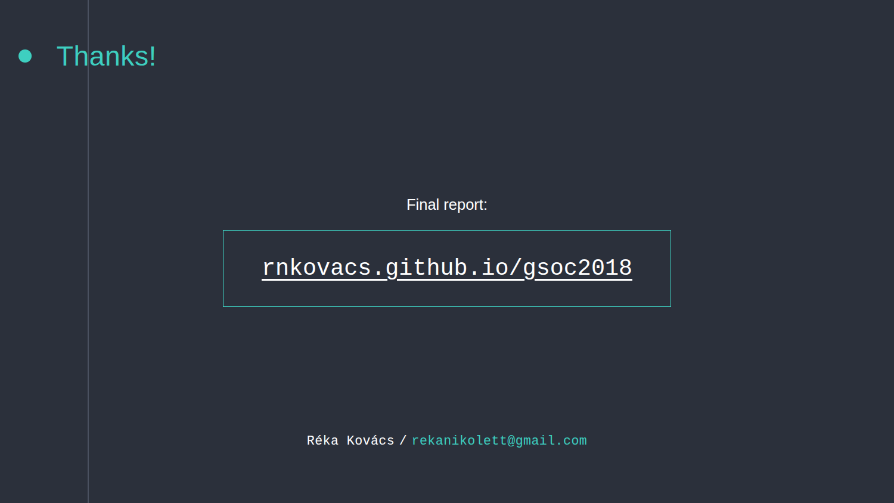Thanks!
Final report:
rnkovacs.github.io/gsoc2018
Réka Kovács/rekanikolett@gmail.com